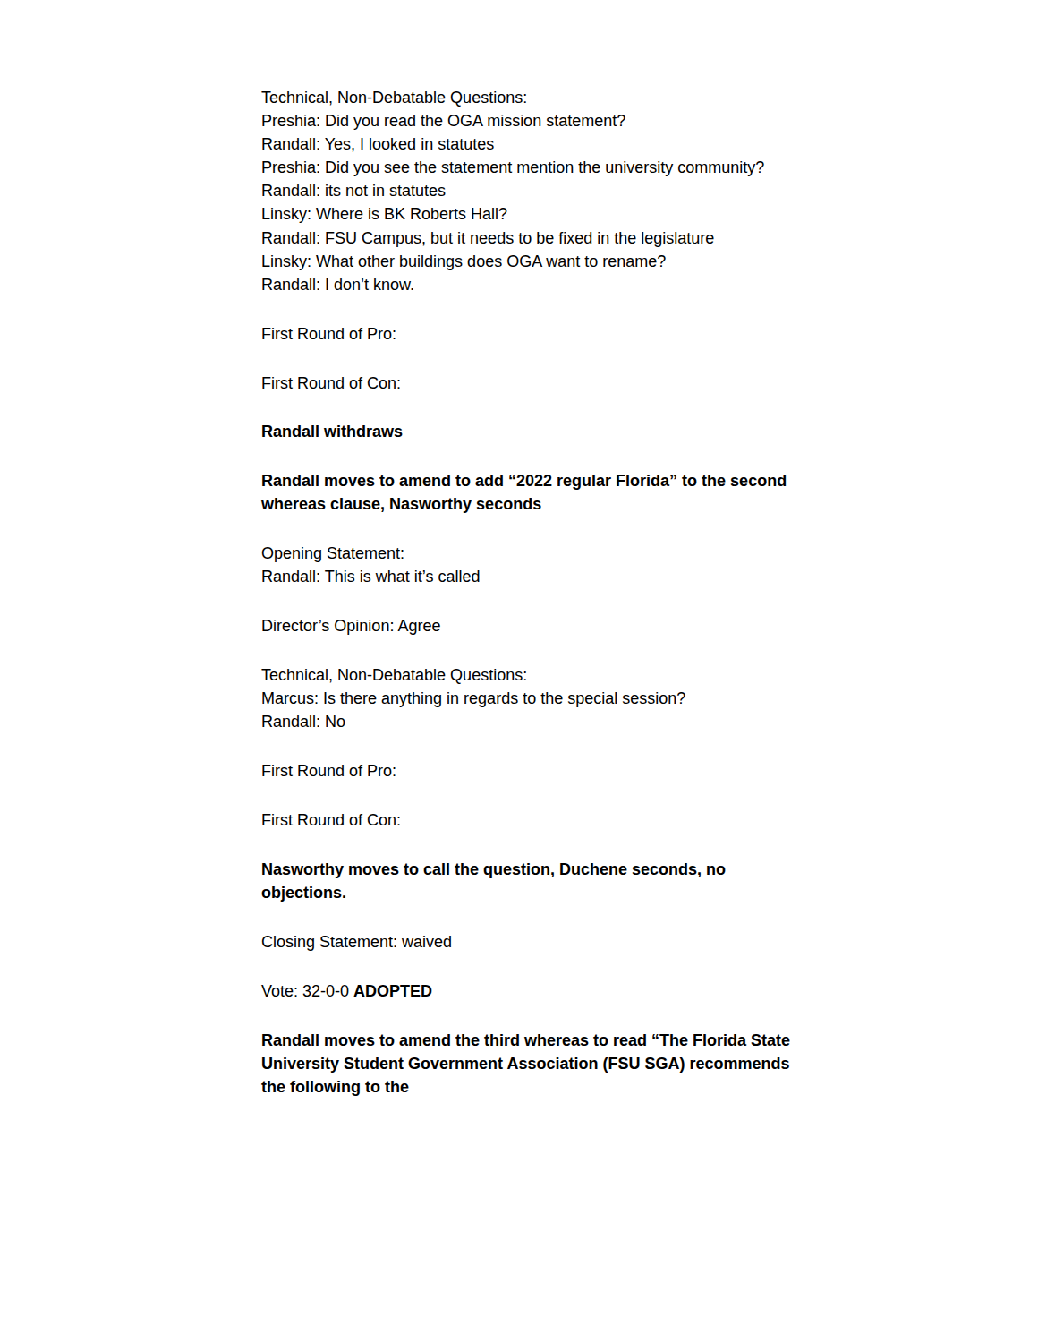Technical, Non-Debatable Questions:
Preshia: Did you read the OGA mission statement?
Randall: Yes, I looked in statutes
Preshia: Did you see the statement mention the university community?
Randall: its not in statutes
Linsky: Where is BK Roberts Hall?
Randall: FSU Campus, but it needs to be fixed in the legislature
Linsky: What other buildings does OGA want to rename?
Randall: I don’t know.
First Round of Pro:
First Round of Con:
Randall withdraws
Randall moves to amend to add “2022 regular Florida” to the second whereas clause, Nasworthy seconds
Opening Statement:
Randall: This is what it’s called
Director’s Opinion: Agree
Technical, Non-Debatable Questions:
Marcus: Is there anything in regards to the special session?
Randall: No
First Round of Pro:
First Round of Con:
Nasworthy moves to call the question, Duchene seconds, no objections.
Closing Statement: waived
Vote: 32-0-0 ADOPTED
Randall moves to amend the third whereas to read “The Florida State University Student Government Association (FSU SGA) recommends the following to the